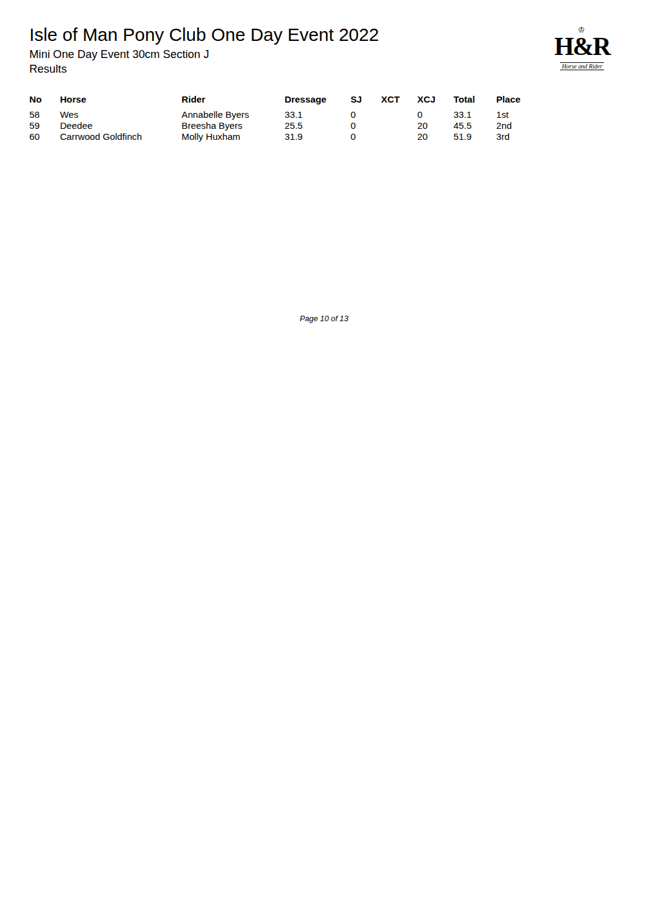♔
H&R
Horse and Rider
Isle of Man Pony Club One Day Event 2022
Mini One Day Event 30cm Section J
Results
| No | Horse | Rider | Dressage | SJ | XCT | XCJ | Total | Place |
| --- | --- | --- | --- | --- | --- | --- | --- | --- |
| 58 | Wes | Annabelle Byers | 33.1 | 0 | | 0 | 33.1 | 1st |
| 59 | Deedee | Breesha Byers | 25.5 | 0 | | 20 | 45.5 | 2nd |
| 60 | Carrwood Goldfinch | Molly Huxham | 31.9 | 0 | | 20 | 51.9 | 3rd |
Page 10 of 13